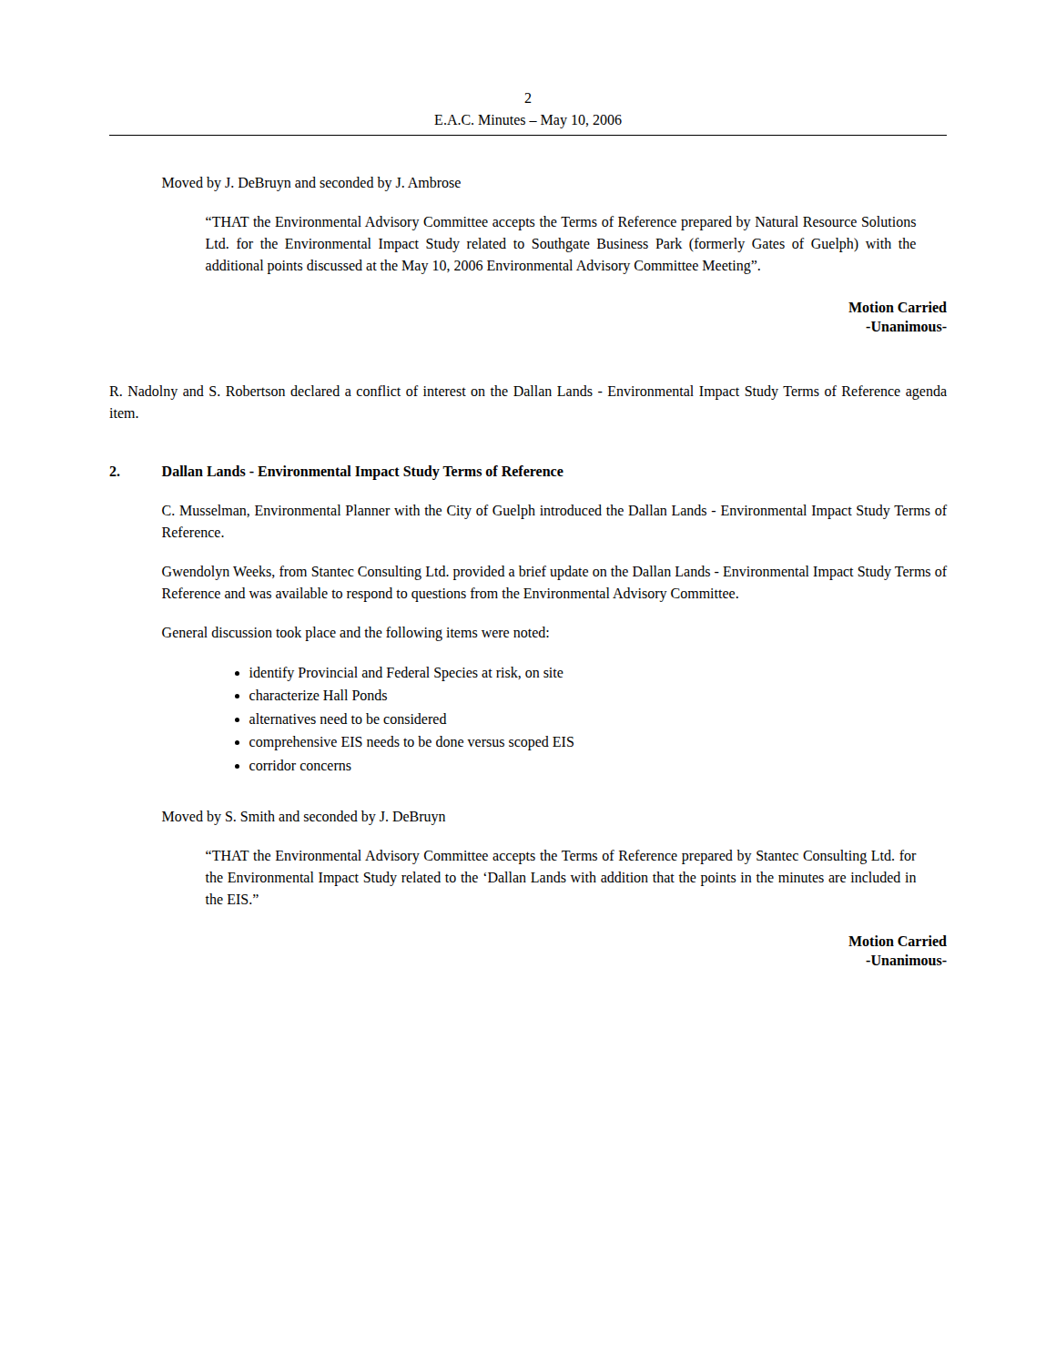2
E.A.C. Minutes – May 10, 2006
Moved by J. DeBruyn and seconded by J. Ambrose
“THAT the Environmental Advisory Committee accepts the Terms of Reference prepared by Natural Resource Solutions Ltd. for the Environmental Impact Study related to Southgate Business Park (formerly Gates of Guelph) with the additional points discussed at the May 10, 2006 Environmental Advisory Committee Meeting”.
Motion Carried-Unanimous-
R. Nadolny and S. Robertson declared a conflict of interest on the Dallan Lands - Environmental Impact Study Terms of Reference agenda item.
2. Dallan Lands - Environmental Impact Study Terms of Reference
C. Musselman, Environmental Planner with the City of Guelph introduced the Dallan Lands - Environmental Impact Study Terms of Reference.
Gwendolyn Weeks, from Stantec Consulting Ltd. provided a brief update on the Dallan Lands - Environmental Impact Study Terms of Reference and was available to respond to questions from the Environmental Advisory Committee.
General discussion took place and the following items were noted:
identify Provincial and Federal Species at risk, on site
characterize Hall Ponds
alternatives need to be considered
comprehensive EIS needs to be done versus scoped EIS
corridor concerns
Moved by S. Smith and seconded by J. DeBruyn
“THAT the Environmental Advisory Committee accepts the Terms of Reference prepared by Stantec Consulting Ltd. for the Environmental Impact Study related to the ‘Dallan Lands with addition that the points in the minutes are included in the EIS.”
Motion Carried-Unanimous-